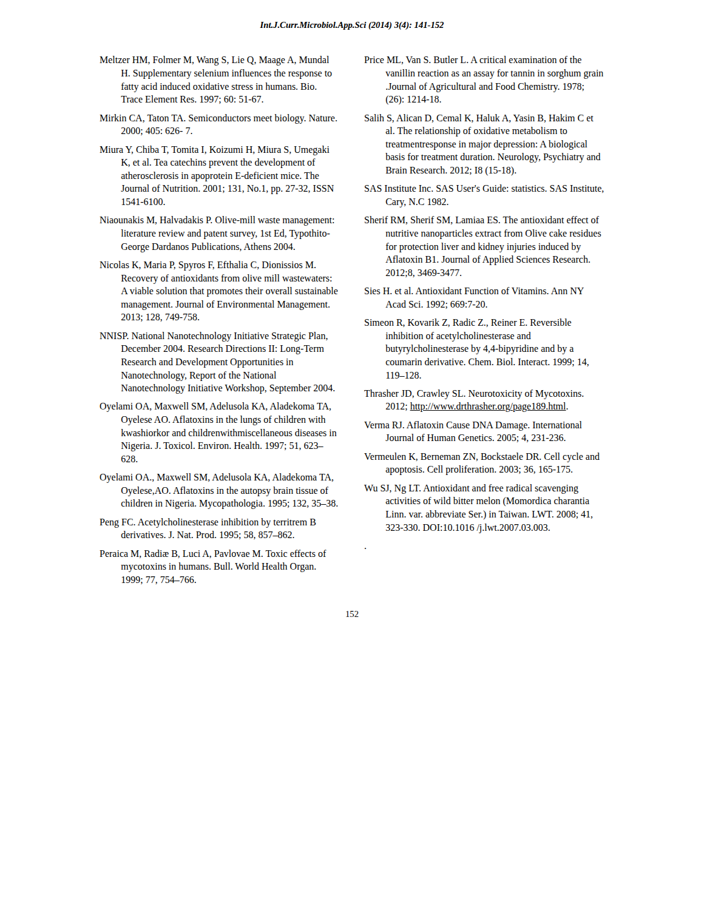Int.J.Curr.Microbiol.App.Sci (2014) 3(4): 141-152
Meltzer HM, Folmer M, Wang S, Lie Q, Maage A, Mundal H. Supplementary selenium influences the response to fatty acid induced oxidative stress in humans. Bio. Trace Element Res. 1997; 60: 51-67.
Mirkin CA, Taton TA. Semiconductors meet biology. Nature. 2000; 405: 626- 7.
Miura Y, Chiba T, Tomita I, Koizumi H, Miura S, Umegaki K, et al. Tea catechins prevent the development of atherosclerosis in apoprotein E-deficient mice. The Journal of Nutrition. 2001; 131, No.1, pp. 27-32, ISSN 1541-6100.
Niaounakis M, Halvadakis P. Olive-mill waste management: literature review and patent survey, 1st Ed, Typothito-George Dardanos Publications, Athens 2004.
Nicolas K, Maria P, Spyros F, Efthalia C, Dionissios M. Recovery of antioxidants from olive mill wastewaters: A viable solution that promotes their overall sustainable management. Journal of Environmental Management. 2013; 128, 749-758.
NNISP. National Nanotechnology Initiative Strategic Plan, December 2004. Research Directions II: Long-Term Research and Development Opportunities in Nanotechnology, Report of the National Nanotechnology Initiative Workshop, September 2004.
Oyelami OA, Maxwell SM, Adelusola KA, Aladekoma TA, Oyelese AO. Aflatoxins in the lungs of children with kwashiorkor and childrenwithmiscellaneous diseases in Nigeria. J. Toxicol. Environ. Health. 1997; 51, 623–628.
Oyelami OA., Maxwell SM, Adelusola KA, Aladekoma TA, Oyelese,AO. Aflatoxins in the autopsy brain tissue of children in Nigeria. Mycopathologia. 1995; 132, 35–38.
Peng FC. Acetylcholinesterase inhibition by territrem B derivatives. J. Nat. Prod. 1995; 58, 857–862.
Peraica M, Radiæ B, Luci A, Pavlovae M. Toxic effects of mycotoxins in humans. Bull. World Health Organ. 1999; 77, 754–766.
Price ML, Van S. Butler L. A critical examination of the vanillin reaction as an assay for tannin in sorghum grain .Journal of Agricultural and Food Chemistry. 1978; (26): 1214-18.
Salih S, Alican D, Cemal K, Haluk A, Yasin B, Hakim C et al. The relationship of oxidative metabolism to treatmentresponse in major depression: A biological basis for treatment duration. Neurology, Psychiatry and Brain Research. 2012; I8 (15-18).
SAS Institute Inc. SAS User's Guide: statistics. SAS Institute, Cary, N.C 1982.
Sherif RM, Sherif SM, Lamiaa ES. The antioxidant effect of nutritive nanoparticles extract from Olive cake residues for protection liver and kidney injuries induced by Aflatoxin B1. Journal of Applied Sciences Research. 2012;8, 3469-3477.
Sies H. et al. Antioxidant Function of Vitamins. Ann NY Acad Sci. 1992; 669:7-20.
Simeon R, Kovarik Z, Radic Z., Reiner E. Reversible inhibition of acetylcholinesterase and butyrylcholinesterase by 4,4-bipyridine and by a coumarin derivative. Chem. Biol. Interact. 1999; 14, 119–128.
Thrasher JD, Crawley SL. Neurotoxicity of Mycotoxins. 2012; http://www.drthrasher.org/page189.html.
Verma RJ. Aflatoxin Cause DNA Damage. International Journal of Human Genetics. 2005; 4, 231-236.
Vermeulen K, Berneman ZN, Bockstaele DR. Cell cycle and apoptosis. Cell proliferation. 2003; 36, 165-175.
Wu SJ, Ng LT. Antioxidant and free radical scavenging activities of wild bitter melon (Momordica charantia Linn. var. abbreviate Ser.) in Taiwan. LWT. 2008; 41, 323-330. DOI:10.1016 /j.lwt.2007.03.003.
.
152